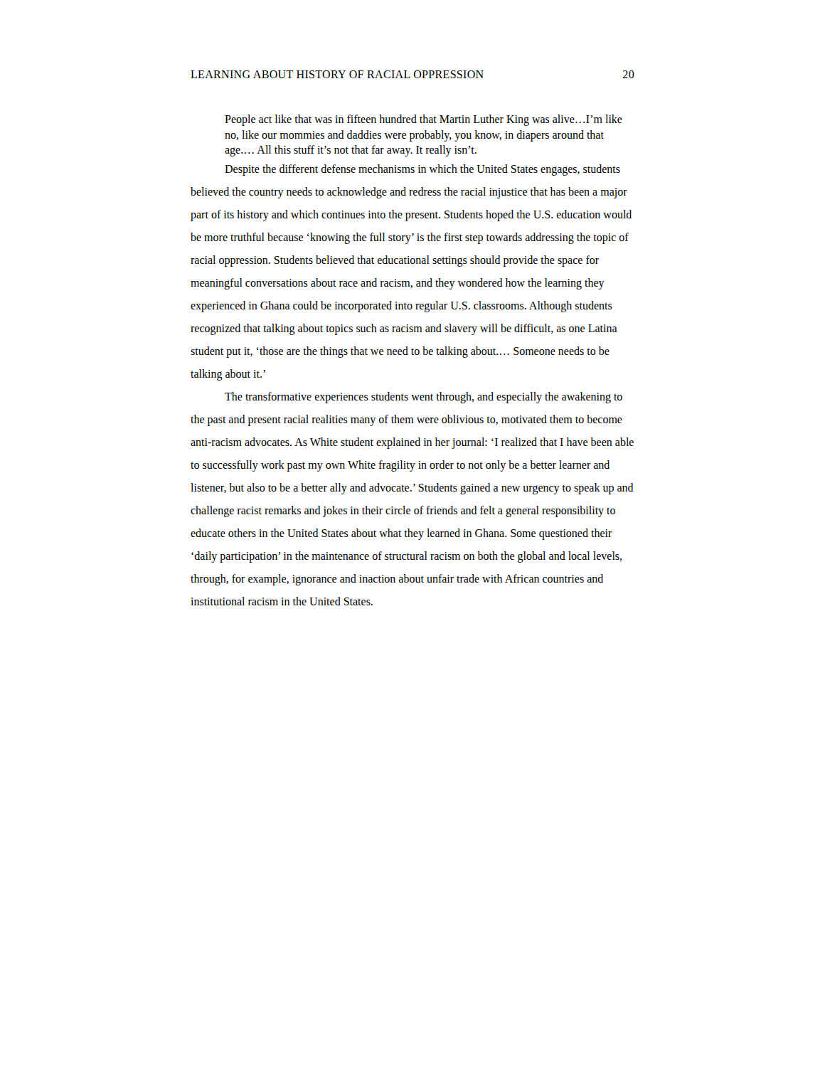Learning about History of Racial Oppression 20
People act like that was in fifteen hundred that Martin Luther King was alive…I’m like no, like our mommies and daddies were probably, you know, in diapers around that age.… All this stuff it’s not that far away. It really isn’t.
Despite the different defense mechanisms in which the United States engages, students believed the country needs to acknowledge and redress the racial injustice that has been a major part of its history and which continues into the present. Students hoped the U.S. education would be more truthful because ‘knowing the full story’ is the first step towards addressing the topic of racial oppression. Students believed that educational settings should provide the space for meaningful conversations about race and racism, and they wondered how the learning they experienced in Ghana could be incorporated into regular U.S. classrooms. Although students recognized that talking about topics such as racism and slavery will be difficult, as one Latina student put it, ‘those are the things that we need to be talking about.… Someone needs to be talking about it.’
The transformative experiences students went through, and especially the awakening to the past and present racial realities many of them were oblivious to, motivated them to become anti-racism advocates. As White student explained in her journal: ‘I realized that I have been able to successfully work past my own White fragility in order to not only be a better learner and listener, but also to be a better ally and advocate.’ Students gained a new urgency to speak up and challenge racist remarks and jokes in their circle of friends and felt a general responsibility to educate others in the United States about what they learned in Ghana. Some questioned their ‘daily participation’ in the maintenance of structural racism on both the global and local levels, through, for example, ignorance and inaction about unfair trade with African countries and institutional racism in the United States.